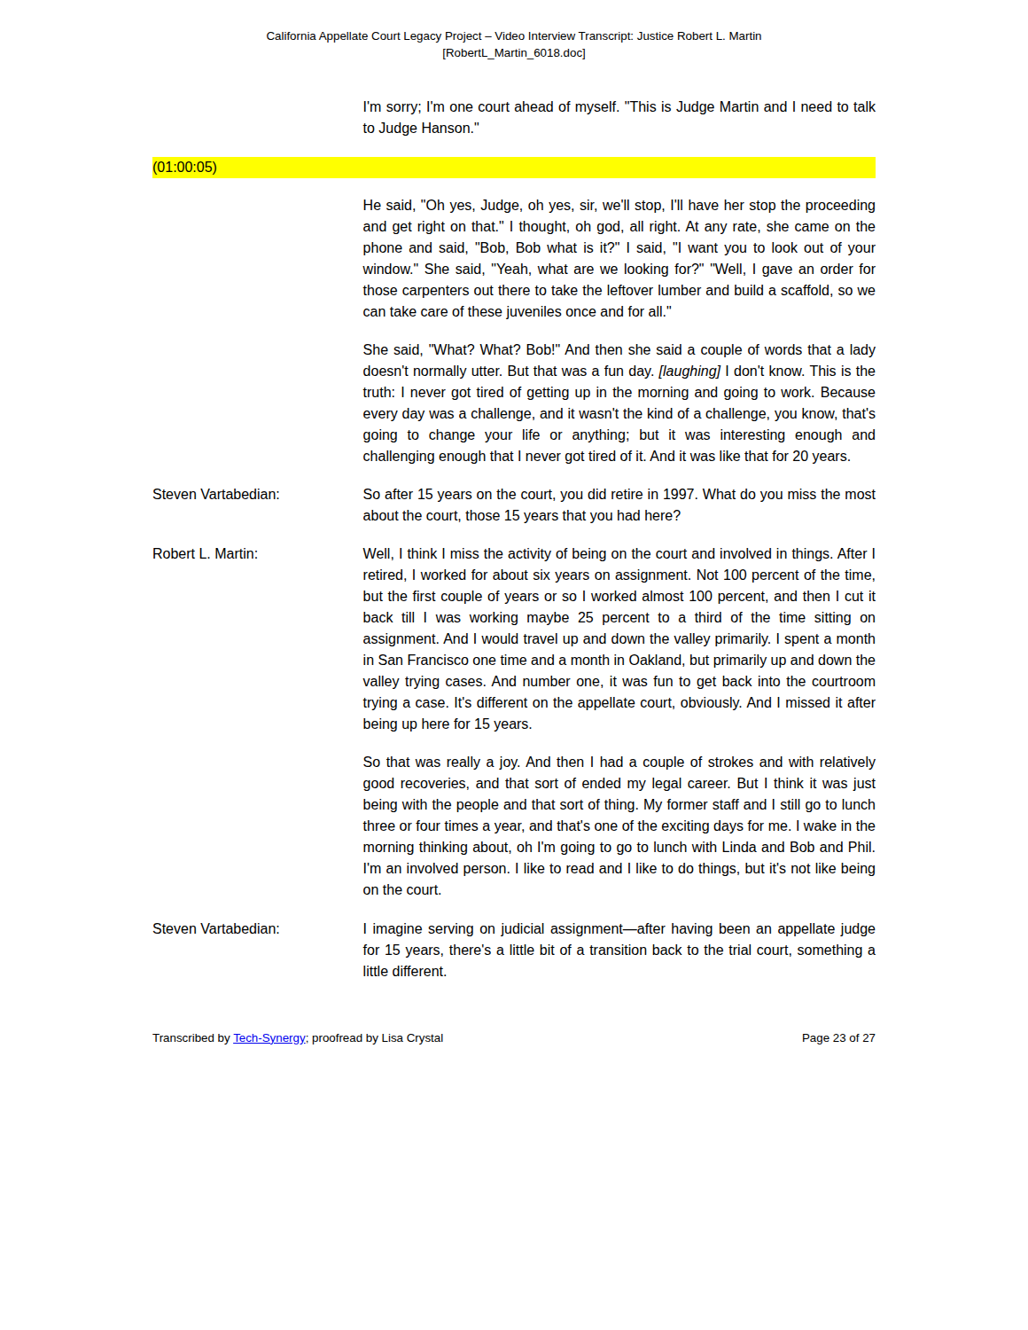California Appellate Court Legacy Project – Video Interview Transcript: Justice Robert L. Martin
[RobertL_Martin_6018.doc]
I'm sorry; I'm one court ahead of myself. "This is Judge Martin and I need to talk to Judge Hanson."
(01:00:05)
He said, "Oh yes, Judge, oh yes, sir, we'll stop, I'll have her stop the proceeding and get right on that." I thought, oh god, all right. At any rate, she came on the phone and said, "Bob, Bob what is it?" I said, "I want you to look out of your window." She said, "Yeah, what are we looking for?" "Well, I gave an order for those carpenters out there to take the leftover lumber and build a scaffold, so we can take care of these juveniles once and for all."
She said, "What? What? Bob!" And then she said a couple of words that a lady doesn't normally utter. But that was a fun day. [laughing] I don't know. This is the truth: I never got tired of getting up in the morning and going to work. Because every day was a challenge, and it wasn't the kind of a challenge, you know, that's going to change your life or anything; but it was interesting enough and challenging enough that I never got tired of it. And it was like that for 20 years.
Steven Vartabedian:
So after 15 years on the court, you did retire in 1997. What do you miss the most about the court, those 15 years that you had here?
Robert L. Martin:
Well, I think I miss the activity of being on the court and involved in things. After I retired, I worked for about six years on assignment. Not 100 percent of the time, but the first couple of years or so I worked almost 100 percent, and then I cut it back till I was working maybe 25 percent to a third of the time sitting on assignment. And I would travel up and down the valley primarily. I spent a month in San Francisco one time and a month in Oakland, but primarily up and down the valley trying cases. And number one, it was fun to get back into the courtroom trying a case. It's different on the appellate court, obviously. And I missed it after being up here for 15 years.
So that was really a joy. And then I had a couple of strokes and with relatively good recoveries, and that sort of ended my legal career. But I think it was just being with the people and that sort of thing. My former staff and I still go to lunch three or four times a year, and that's one of the exciting days for me. I wake in the morning thinking about, oh I'm going to go to lunch with Linda and Bob and Phil. I'm an involved person. I like to read and I like to do things, but it's not like being on the court.
Steven Vartabedian:
I imagine serving on judicial assignment—after having been an appellate judge for 15 years, there's a little bit of a transition back to the trial court, something a little different.
Transcribed by Tech-Synergy; proofread by Lisa Crystal
Page 23 of 27